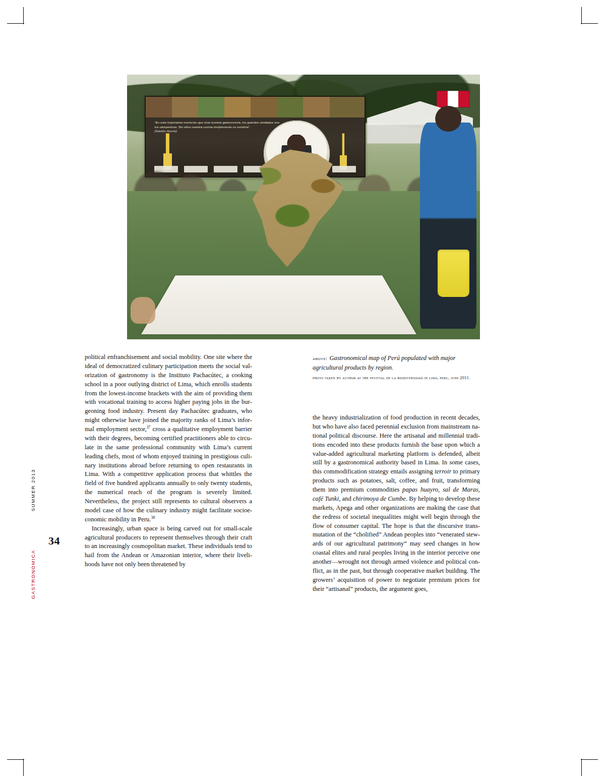“En este importante momento que viva nuestra gastronomía, los grandes olvidados son los campesinos. Sin ellos nuestra cocina simplemente no existiría”.
(Gastón Acurio)
above: Gastronomical map of Perú populated with major agricultural products by region.
photo taken by author at the festival de la biodiversidad in lima, peru, june 2011.
political enfranchisement and social mobility. One site where the ideal of democratized culinary participation meets the social valorization of gastronomy is the Instituto Pachacútec, a cooking school in a poor outlying district of Lima, which enrolls students from the lowest-income brackets with the aim of providing them with vocational training to access higher paying jobs in the burgeoning food industry. Present day Pachacútec graduates, who might otherwise have joined the majority ranks of Lima’s informal employment sector,37 cross a qualitative employment barrier with their degrees, becoming certified practitioners able to circulate in the same professional community with Lima’s current leading chefs, most of whom enjoyed training in prestigious culinary institutions abroad before returning to open restaurants in Lima. With a competitive application process that whittles the field of five hundred applicants annually to only twenty students, the numerical reach of the program is severely limited. Nevertheless, the project still represents to cultural observers a model case of how the culinary industry might facilitate socioeconomic mobility in Peru.38
Increasingly, urban space is being carved out for small-scale agricultural producers to represent themselves through their craft to an increasingly cosmopolitan market. These individuals tend to hail from the Andean or Amazonian interior, where their livelihoods have not only been threatened by
the heavy industrialization of food production in recent decades, but who have also faced perennial exclusion from mainstream national political discourse. Here the artisanal and millennial traditions encoded into these products furnish the base upon which a value-added agricultural marketing platform is defended, albeit still by a gastronomical authority based in Lima. In some cases, this commodification strategy entails assigning terroir to primary products such as potatoes, salt, coffee, and fruit, transforming them into premium commodities papas huayro, sal de Maras, café Tunki, and chirimoya de Cumbe. By helping to develop these markets, Apega and other organizations are making the case that the redress of societal inequalities might well begin through the flow of consumer capital. The hope is that the discursive transmutation of the “cholified” Andean peoples into “venerated stewards of our agricultural patrimony” may seed changes in how coastal elites and rural peoples living in the interior perceive one another—wrought not through armed violence and political conflict, as in the past, but through cooperative market building. The growers’ acquisition of power to negotiate premium prices for their “artisanal” products, the argument goes,
34
Summer 2013
Gastronomica